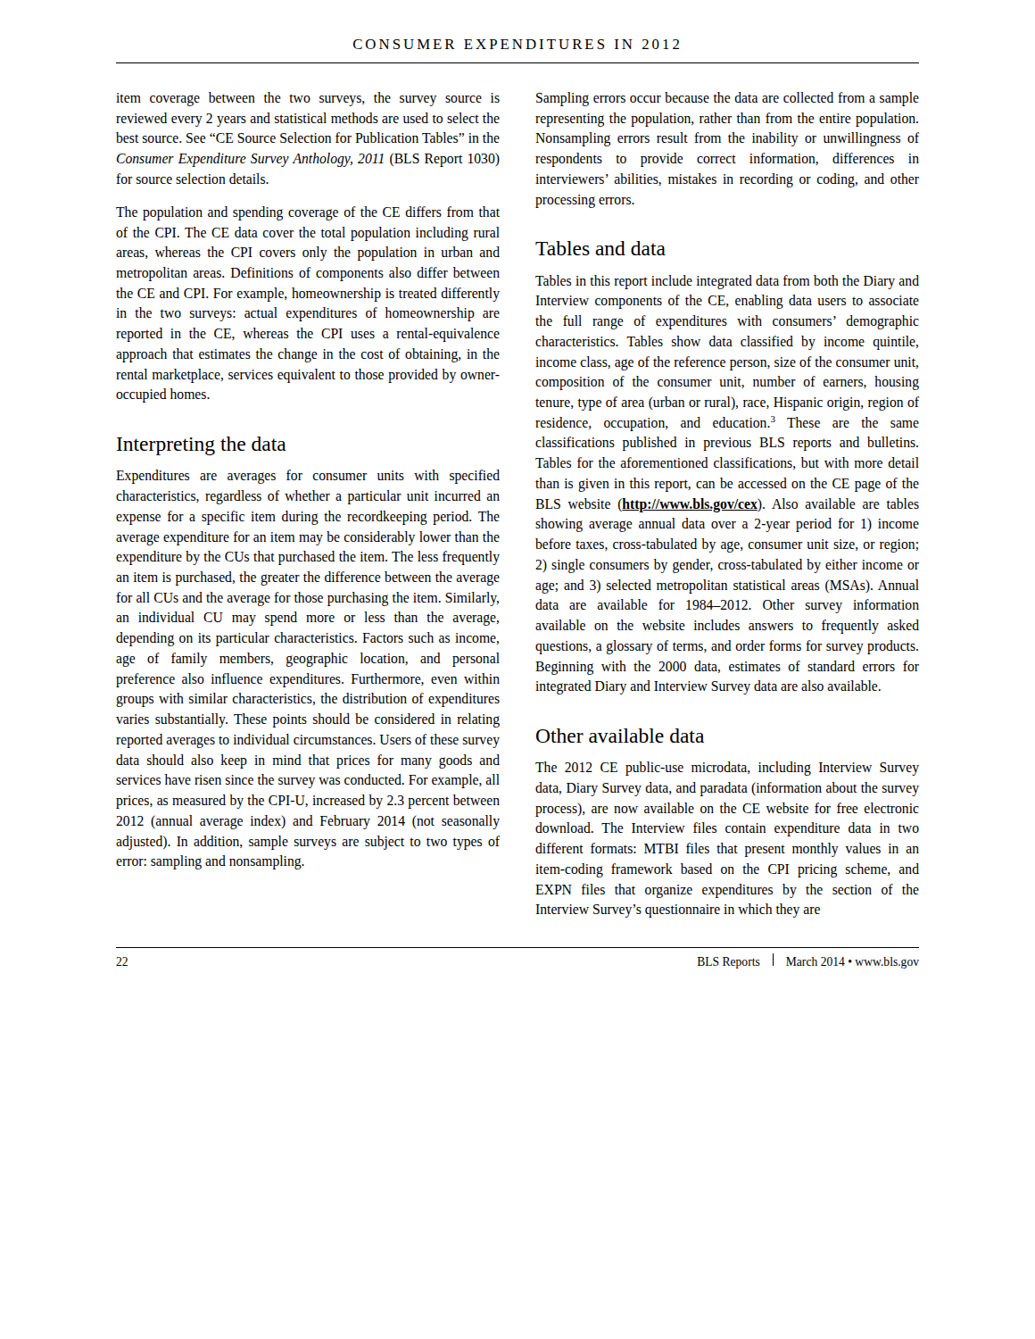Consumer Expenditures in 2012
item coverage between the two surveys, the survey source is reviewed every 2 years and statistical methods are used to select the best source. See “CE Source Selection for Publication Tables” in the Consumer Expenditure Survey Anthology, 2011 (BLS Report 1030) for source selection details.
The population and spending coverage of the CE differs from that of the CPI. The CE data cover the total population including rural areas, whereas the CPI covers only the population in urban and metropolitan areas. Definitions of components also differ between the CE and CPI. For example, homeownership is treated differently in the two surveys: actual expenditures of homeownership are reported in the CE, whereas the CPI uses a rental-equivalence approach that estimates the change in the cost of obtaining, in the rental marketplace, services equivalent to those provided by owner-occupied homes.
Interpreting the data
Expenditures are averages for consumer units with specified characteristics, regardless of whether a particular unit incurred an expense for a specific item during the recordkeeping period. The average expenditure for an item may be considerably lower than the expenditure by the CUs that purchased the item. The less frequently an item is purchased, the greater the difference between the average for all CUs and the average for those purchasing the item. Similarly, an individual CU may spend more or less than the average, depending on its particular characteristics. Factors such as income, age of family members, geographic location, and personal preference also influence expenditures. Furthermore, even within groups with similar characteristics, the distribution of expenditures varies substantially. These points should be considered in relating reported averages to individual circumstances. Users of these survey data should also keep in mind that prices for many goods and services have risen since the survey was conducted. For example, all prices, as measured by the CPI-U, increased by 2.3 percent between 2012 (annual average index) and February 2014 (not seasonally adjusted). In addition, sample surveys are subject to two types of error: sampling and nonsampling.
Sampling errors occur because the data are collected from a sample representing the population, rather than from the entire population. Nonsampling errors result from the inability or unwillingness of respondents to provide correct information, differences in interviewers’ abilities, mistakes in recording or coding, and other processing errors.
Tables and data
Tables in this report include integrated data from both the Diary and Interview components of the CE, enabling data users to associate the full range of expenditures with consumers’ demographic characteristics. Tables show data classified by income quintile, income class, age of the reference person, size of the consumer unit, composition of the consumer unit, number of earners, housing tenure, type of area (urban or rural), race, Hispanic origin, region of residence, occupation, and education.3 These are the same classifications published in previous BLS reports and bulletins. Tables for the aforementioned classifications, but with more detail than is given in this report, can be accessed on the CE page of the BLS website (http://www.bls.gov/cex). Also available are tables showing average annual data over a 2-year period for 1) income before taxes, cross-tabulated by age, consumer unit size, or region; 2) single consumers by gender, cross-tabulated by either income or age; and 3) selected metropolitan statistical areas (MSAs). Annual data are available for 1984–2012. Other survey information available on the website includes answers to frequently asked questions, a glossary of terms, and order forms for survey products. Beginning with the 2000 data, estimates of standard errors for integrated Diary and Interview Survey data are also available.
Other available data
The 2012 CE public-use microdata, including Interview Survey data, Diary Survey data, and paradata (information about the survey process), are now available on the CE website for free electronic download. The Interview files contain expenditure data in two different formats: MTBI files that present monthly values in an item-coding framework based on the CPI pricing scheme, and EXPN files that organize expenditures by the section of the Interview Survey’s questionnaire in which they are
22
BLS Reports March 2014 • www.bls.gov